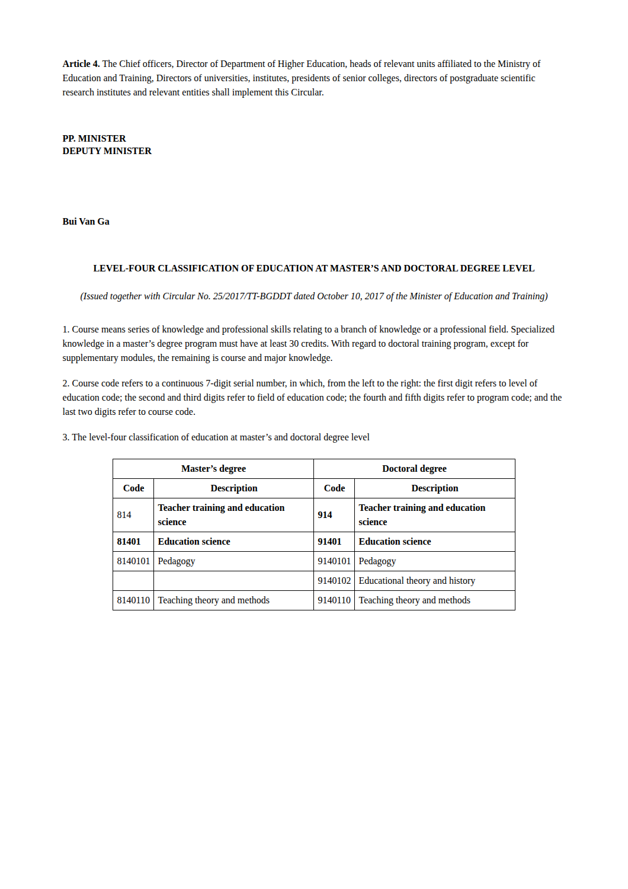Article 4. The Chief officers, Director of Department of Higher Education, heads of relevant units affiliated to the Ministry of Education and Training, Directors of universities, institutes, presidents of senior colleges, directors of postgraduate scientific research institutes and relevant entities shall implement this Circular.
PP. MINISTER
DEPUTY MINISTER
Bui Van Ga
LEVEL-FOUR CLASSIFICATION OF EDUCATION AT MASTER’S AND DOCTORAL DEGREE LEVEL
(Issued together with Circular No. 25/2017/TT-BGDDT dated October 10, 2017 of the Minister of Education and Training)
1. Course means series of knowledge and professional skills relating to a branch of knowledge or a professional field. Specialized knowledge in a master’s degree program must have at least 30 credits. With regard to doctoral training program, except for supplementary modules, the remaining is course and major knowledge.
2. Course code refers to a continuous 7-digit serial number, in which, from the left to the right: the first digit refers to level of education code; the second and third digits refer to field of education code; the fourth and fifth digits refer to program code; and the last two digits refer to course code.
3. The level-four classification of education at master’s and doctoral degree level
| Master’s degree | Doctoral degree |
| --- | --- |
| Code | Description | Code | Description |
| 814 | Teacher training and education science | 914 | Teacher training and education science |
| 81401 | Education science | 91401 | Education science |
| 8140101 | Pedagogy | 9140101 | Pedagogy |
| | | 9140102 | Educational theory and history |
| 8140110 | Teaching theory and methods | 9140110 | Teaching theory and methods |